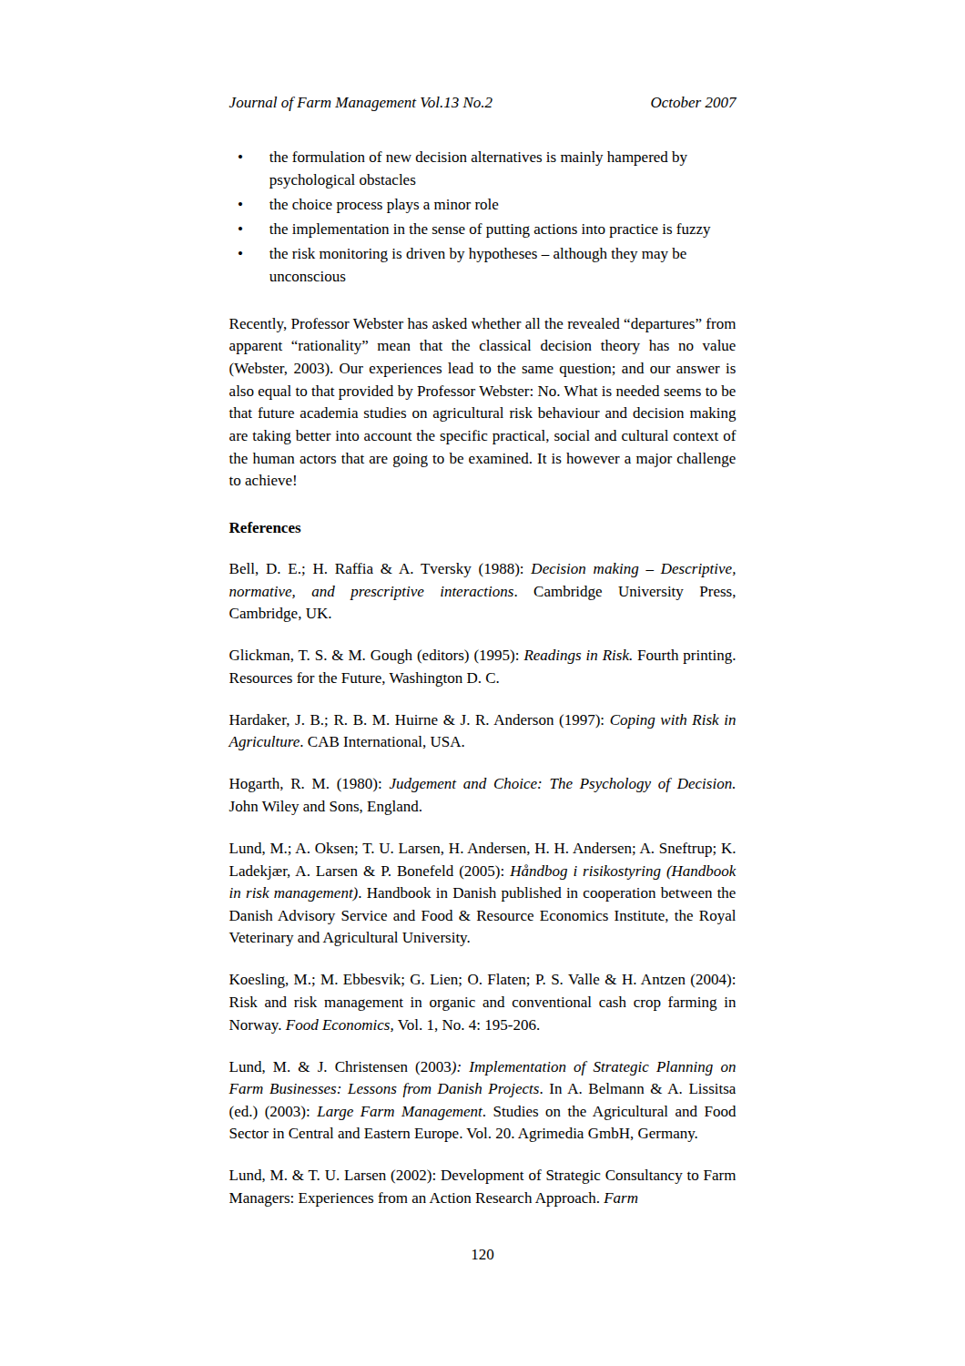Journal of Farm Management Vol.13 No.2 October 2007
the formulation of new decision alternatives is mainly hampered by psychological obstacles
the choice process plays a minor role
the implementation in the sense of putting actions into practice is fuzzy
the risk monitoring is driven by hypotheses – although they may be unconscious
Recently, Professor Webster has asked whether all the revealed “departures” from apparent “rationality” mean that the classical decision theory has no value (Webster, 2003). Our experiences lead to the same question; and our answer is also equal to that provided by Professor Webster: No. What is needed seems to be that future academia studies on agricultural risk behaviour and decision making are taking better into account the specific practical, social and cultural context of the human actors that are going to be examined. It is however a major challenge to achieve!
References
Bell, D. E.; H. Raffia & A. Tversky (1988): Decision making – Descriptive, normative, and prescriptive interactions. Cambridge University Press, Cambridge, UK.
Glickman, T. S. & M. Gough (editors) (1995): Readings in Risk. Fourth printing. Resources for the Future, Washington D. C.
Hardaker, J. B.; R. B. M. Huirne & J. R. Anderson (1997): Coping with Risk in Agriculture. CAB International, USA.
Hogarth, R. M. (1980): Judgement and Choice: The Psychology of Decision. John Wiley and Sons, England.
Lund, M.; A. Oksen; T. U. Larsen, H. Andersen, H. H. Andersen; A. Sneftrup; K. Ladekjær, A. Larsen & P. Bonefeld (2005): Håndbog i risikostyring (Handbook in risk management). Handbook in Danish published in cooperation between the Danish Advisory Service and Food & Resource Economics Institute, the Royal Veterinary and Agricultural University.
Koesling, M.; M. Ebbesvik; G. Lien; O. Flaten; P. S. Valle & H. Antzen (2004): Risk and risk management in organic and conventional cash crop farming in Norway. Food Economics, Vol. 1, No. 4: 195-206.
Lund, M. & J. Christensen (2003): Implementation of Strategic Planning on Farm Businesses: Lessons from Danish Projects. In A. Belmann & A. Lissitsa (ed.) (2003): Large Farm Management. Studies on the Agricultural and Food Sector in Central and Eastern Europe. Vol. 20. Agrimedia GmbH, Germany.
Lund, M. & T. U. Larsen (2002): Development of Strategic Consultancy to Farm Managers: Experiences from an Action Research Approach. Farm
120